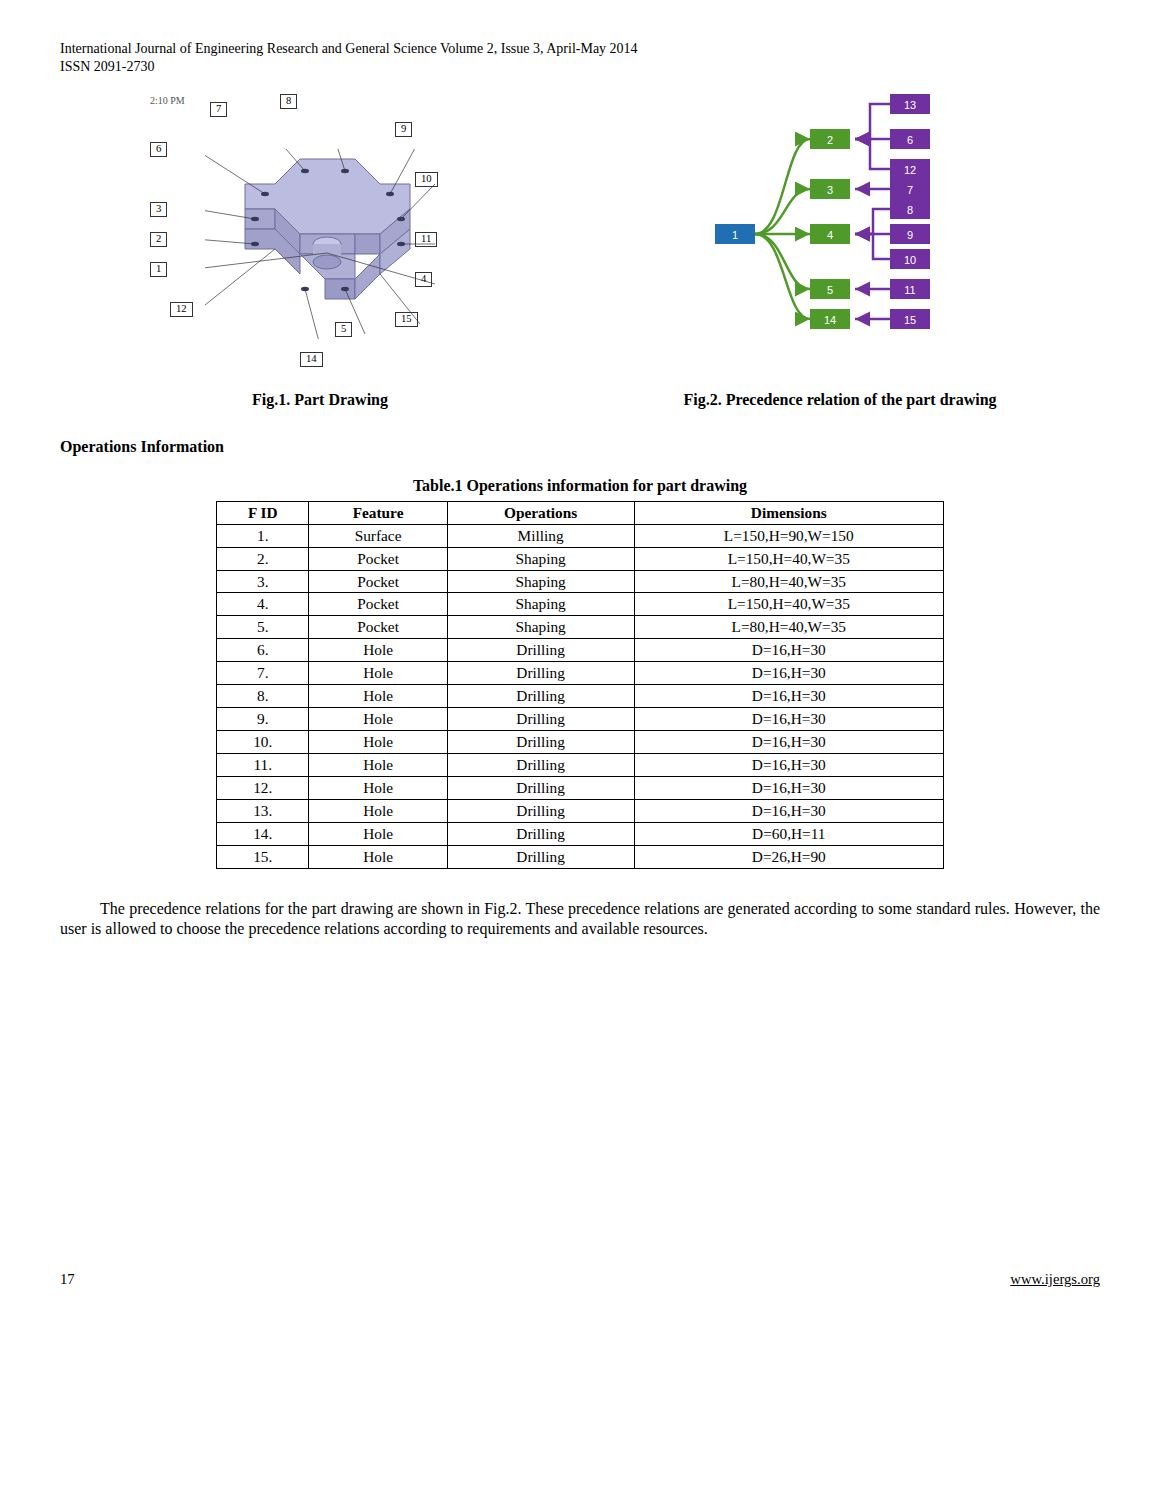International Journal of Engineering Research and General Science Volume 2, Issue 3, April-May 2014
ISSN 2091-2730
2:10 PM
7
8
9
6
10
3
2
11
1
4
12
5
15
14
1 2 3 4 5 14 13 6 12 7 8 9 10 11 15
Fig.1. Part Drawing
Fig.2. Precedence relation of the part drawing
Operations Information
Table.1 Operations information for part drawing
| F ID | Feature | Operations | Dimensions |
| --- | --- | --- | --- |
| 1. | Surface | Milling | L=150,H=90,W=150 |
| 2. | Pocket | Shaping | L=150,H=40,W=35 |
| 3. | Pocket | Shaping | L=80,H=40,W=35 |
| 4. | Pocket | Shaping | L=150,H=40,W=35 |
| 5. | Pocket | Shaping | L=80,H=40,W=35 |
| 6. | Hole | Drilling | D=16,H=30 |
| 7. | Hole | Drilling | D=16,H=30 |
| 8. | Hole | Drilling | D=16,H=30 |
| 9. | Hole | Drilling | D=16,H=30 |
| 10. | Hole | Drilling | D=16,H=30 |
| 11. | Hole | Drilling | D=16,H=30 |
| 12. | Hole | Drilling | D=16,H=30 |
| 13. | Hole | Drilling | D=16,H=30 |
| 14. | Hole | Drilling | D=60,H=11 |
| 15. | Hole | Drilling | D=26,H=90 |
The precedence relations for the part drawing are shown in Fig.2. These precedence relations are generated according to some standard rules. However, the user is allowed to choose the precedence relations according to requirements and available resources.
17
www.ijergs.org